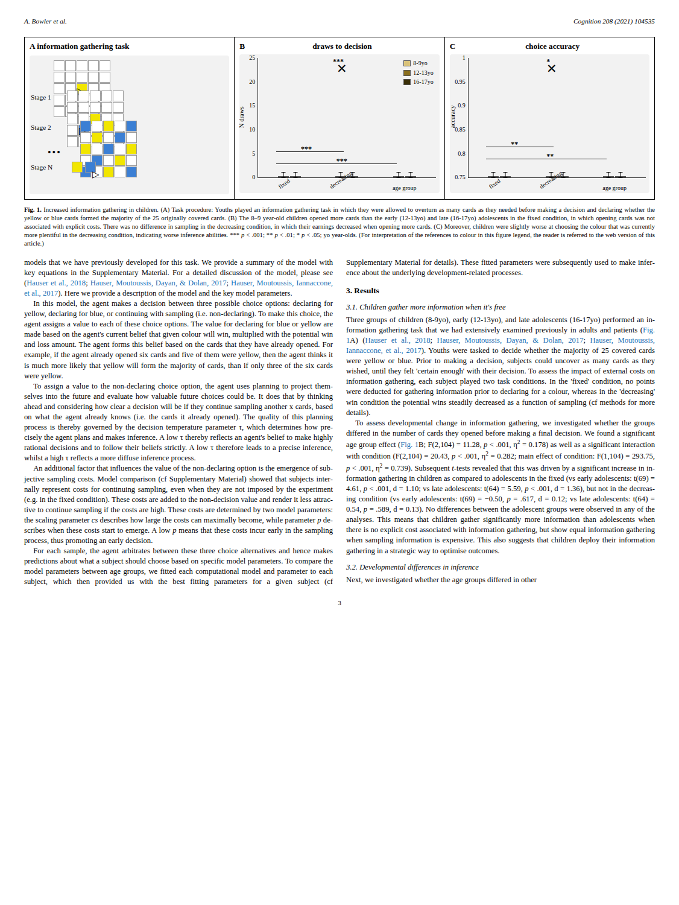A. Bowler et al.
Cognition 208 (2021) 104535
A information gathering task
▷
Stage 1
▷
Stage 2
•••
Stage N
▷
B draws to decision
8-9yo
12-13yo
16-17yo
25 20 15 10 5 0
N draws
***
✕
***
***
fixed decreasing age group
C choice accuracy
1 0.95 0.9 0.85 0.8 0.75
accuracy
*
✕
**
**
fixed decreasing age group
Fig. 1. Increased information gathering in children. (A) Task procedure: Youths played an information gathering task in which they were allowed to overturn as many cards as they needed before making a decision and declaring whether the yellow or blue cards formed the majority of the 25 originally covered cards. (B) The 8–9 year-old children opened more cards than the early (12-13yo) and late (16-17yo) adolescents in the fixed condition, in which opening cards was not associated with explicit costs. There was no difference in sampling in the decreasing condition, in which their earnings decreased when opening more cards. (C) Moreover, children were slightly worse at choosing the colour that was currently more plentiful in the decreasing condition, indicating worse inference abilities. *** p < .001; ** p < .01; * p < .05; yo year-olds. (For interpretation of the references to colour in this figure legend, the reader is referred to the web version of this article.)
models that we have previously developed for this task. We provide a summary of the model with key equations in the Supplementary Material. For a detailed discussion of the model, please see (Hauser et al., 2018; Hauser, Moutoussis, Dayan, & Dolan, 2017; Hauser, Moutoussis, Iannaccone, et al., 2017). Here we provide a description of the model and the key model parameters.
In this model, the agent makes a decision between three possible choice options: declaring for yellow, declaring for blue, or continuing with sampling (i.e. non-declaring). To make this choice, the agent assigns a value to each of these choice options. The value for declaring for blue or yellow are made based on the agent's current belief that given colour will win, multiplied with the potential win and loss amount. The agent forms this belief based on the cards that they have already opened. For example, if the agent already opened six cards and five of them were yellow, then the agent thinks it is much more likely that yellow will form the majority of cards, than if only three of the six cards were yellow.
To assign a value to the non-declaring choice option, the agent uses planning to project themselves into the future and evaluate how valuable future choices could be. It does that by thinking ahead and considering how clear a decision will be if they continue sampling another x cards, based on what the agent already knows (i.e. the cards it already opened). The quality of this planning process is thereby governed by the decision temperature parameter τ, which determines how precisely the agent plans and makes inference. A low τ thereby reflects an agent's belief to make highly rational decisions and to follow their beliefs strictly. A low τ therefore leads to a precise inference, whilst a high τ reflects a more diffuse inference process.
An additional factor that influences the value of the non-declaring option is the emergence of subjective sampling costs. Model comparison (cf Supplementary Material) showed that subjects internally represent costs for continuing sampling, even when they are not imposed by the experiment (e.g. in the fixed condition). These costs are added to the non-decision value and render it less attractive to continue sampling if the costs are high. These costs are determined by two model parameters: the scaling parameter cs describes how large the costs can maximally become, while parameter p describes when these costs start to emerge. A low p means that these costs incur early in the sampling process, thus promoting an early decision.
For each sample, the agent arbitrates between these three choice alternatives and hence makes predictions about what a subject should choose based on specific model parameters. To compare the model parameters between age groups, we fitted each computational model and parameter to each subject, which then provided us with the best fitting parameters for a given subject (cf Supplementary Material for details). These fitted parameters were subsequently used to make inference about the underlying development-related processes.
3. Results
3.1. Children gather more information when it's free
Three groups of children (8-9yo), early (12-13yo), and late adolescents (16-17yo) performed an information gathering task that we had extensively examined previously in adults and patients (Fig. 1 A) (Hauser et al., 2018; Hauser, Moutoussis, Dayan, & Dolan, 2017; Hauser, Moutoussis, Iannaccone, et al., 2017). Youths were tasked to decide whether the majority of 25 covered cards were yellow or blue. Prior to making a decision, subjects could uncover as many cards as they wished, until they felt 'certain enough' with their decision. To assess the impact of external costs on information gathering, each subject played two task conditions. In the 'fixed' condition, no points were deducted for gathering information prior to declaring for a colour, whereas in the 'decreasing' win condition the potential wins steadily decreased as a function of sampling (cf methods for more details).
To assess developmental change in information gathering, we investigated whether the groups differed in the number of cards they opened before making a final decision. We found a significant age group effect (Fig. 1 B; F(2,104) = 11.28, p < .001, η2 = 0.178) as well as a significant interaction with condition (F(2,104) = 20.43, p < .001, η2 = 0.282; main effect of condition: F(1,104) = 293.75, p < .001, η2 = 0.739). Subsequent t-tests revealed that this was driven by a significant increase in information gathering in children as compared to adolescents in the fixed (vs early adolescents: t(69) = 4.61, p < .001, d = 1.10; vs late adolescents: t(64) = 5.59, p < .001, d = 1.36), but not in the decreasing condition (vs early adolescents: t(69) = −0.50, p = .617, d = 0.12; vs late adolescents: t(64) = 0.54, p = .589, d = 0.13). No differences between the adolescent groups were observed in any of the analyses. This means that children gather significantly more information than adolescents when there is no explicit cost associated with information gathering, but show equal information gathering when sampling information is expensive. This also suggests that children deploy their information gathering in a strategic way to optimise outcomes.
3.2. Developmental differences in inference
Next, we investigated whether the age groups differed in other
3